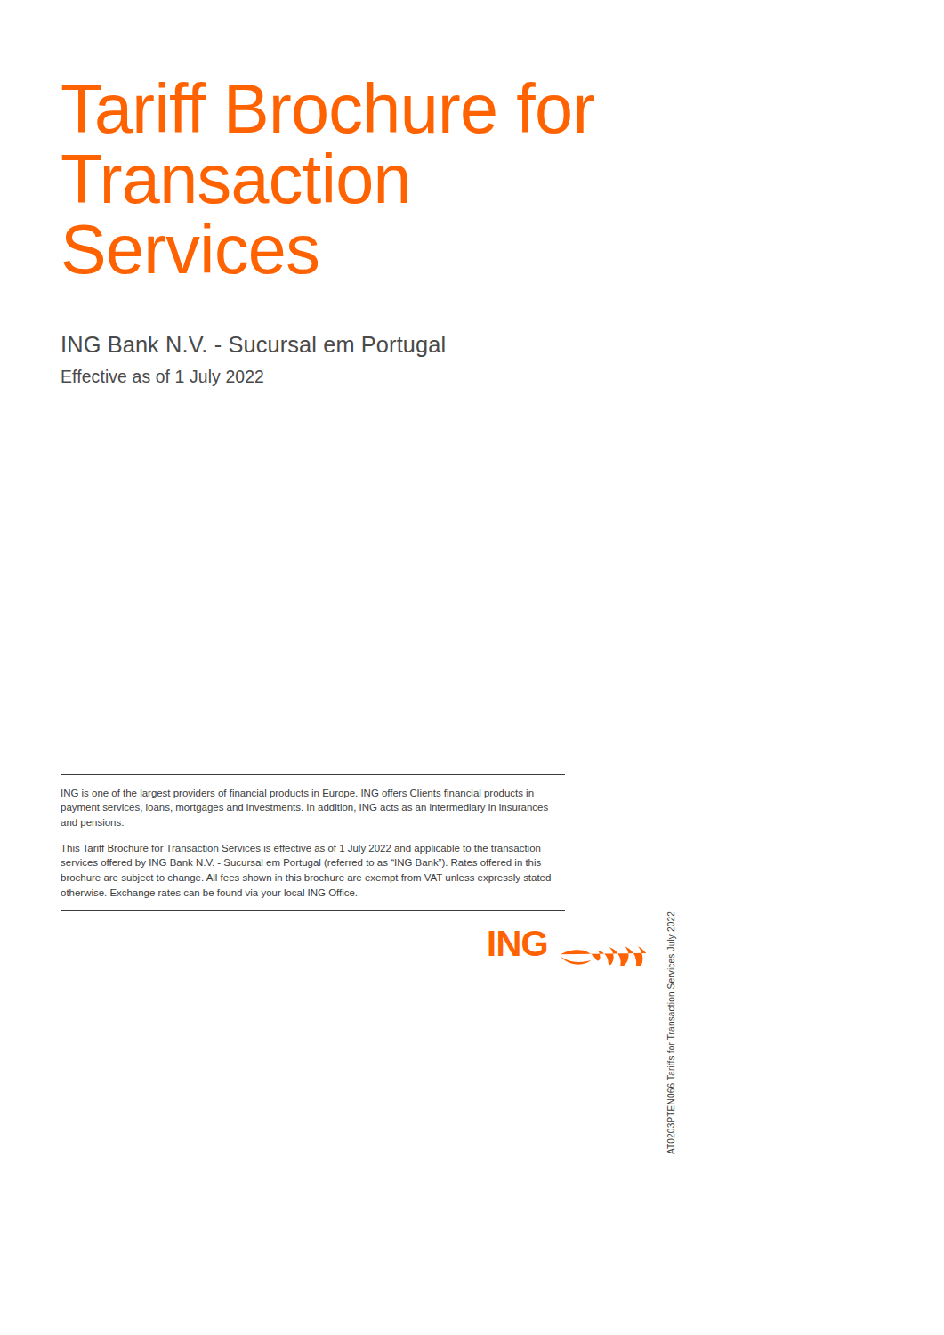Tariff Brochure for Transaction Services
ING Bank N.V. - Sucursal em Portugal
Effective as of 1 July 2022
ING is one of the largest providers of financial products in Europe. ING offers Clients financial products in payment services, loans, mortgages and investments. In addition, ING acts as an intermediary in insurances and pensions.
This Tariff Brochure for Transaction Services is effective as of 1 July 2022 and applicable to the transaction services offered by ING Bank N.V. - Sucursal em Portugal (referred to as “ING Bank”). Rates offered in this brochure are subject to change. All fees shown in this brochure are exempt from VAT unless expressly stated otherwise. Exchange rates can be found via your local ING Office.
AT0203PTEN066 Tariffs for Transaction Services July 2022
ING